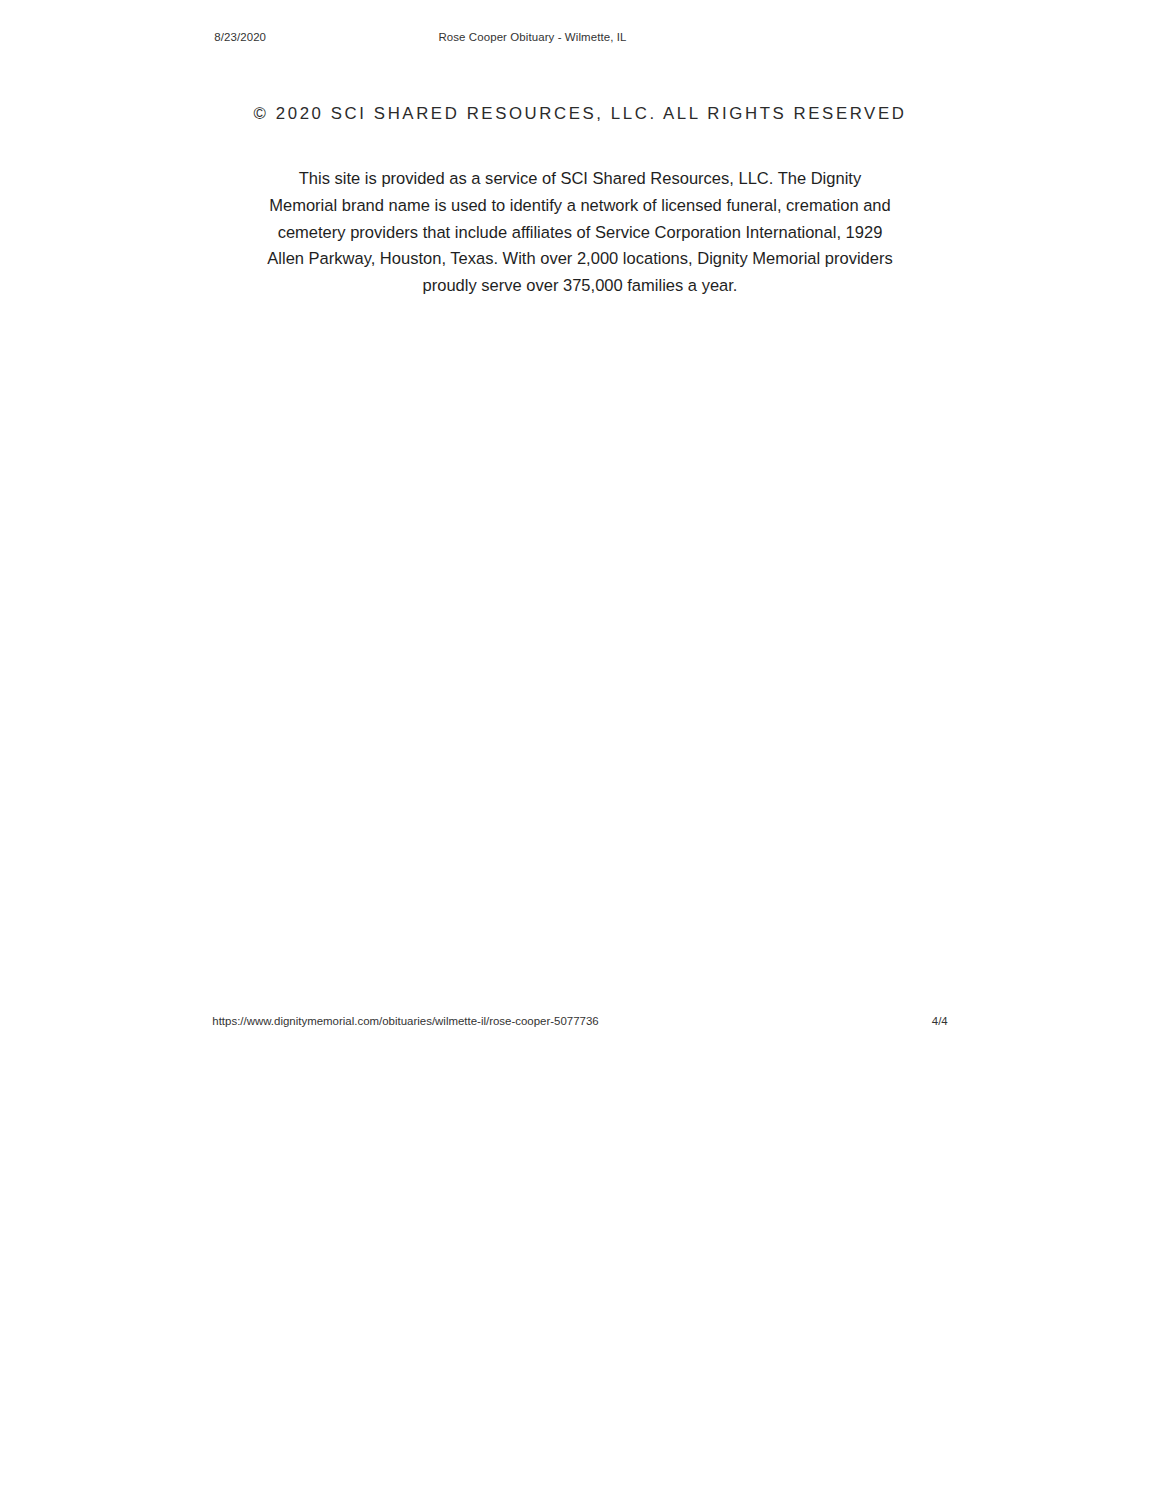8/23/2020 Rose Cooper Obituary - Wilmette, IL
© 2020 SCI Shared Resources, LLC. All rights reserved
This site is provided as a service of SCI Shared Resources, LLC. The Dignity Memorial brand name is used to identify a network of licensed funeral, cremation and cemetery providers that include affiliates of Service Corporation International, 1929 Allen Parkway, Houston, Texas. With over 2,000 locations, Dignity Memorial providers proudly serve over 375,000 families a year.
https://www.dignitymemorial.com/obituaries/wilmette-il/rose-cooper-5077736 4/4